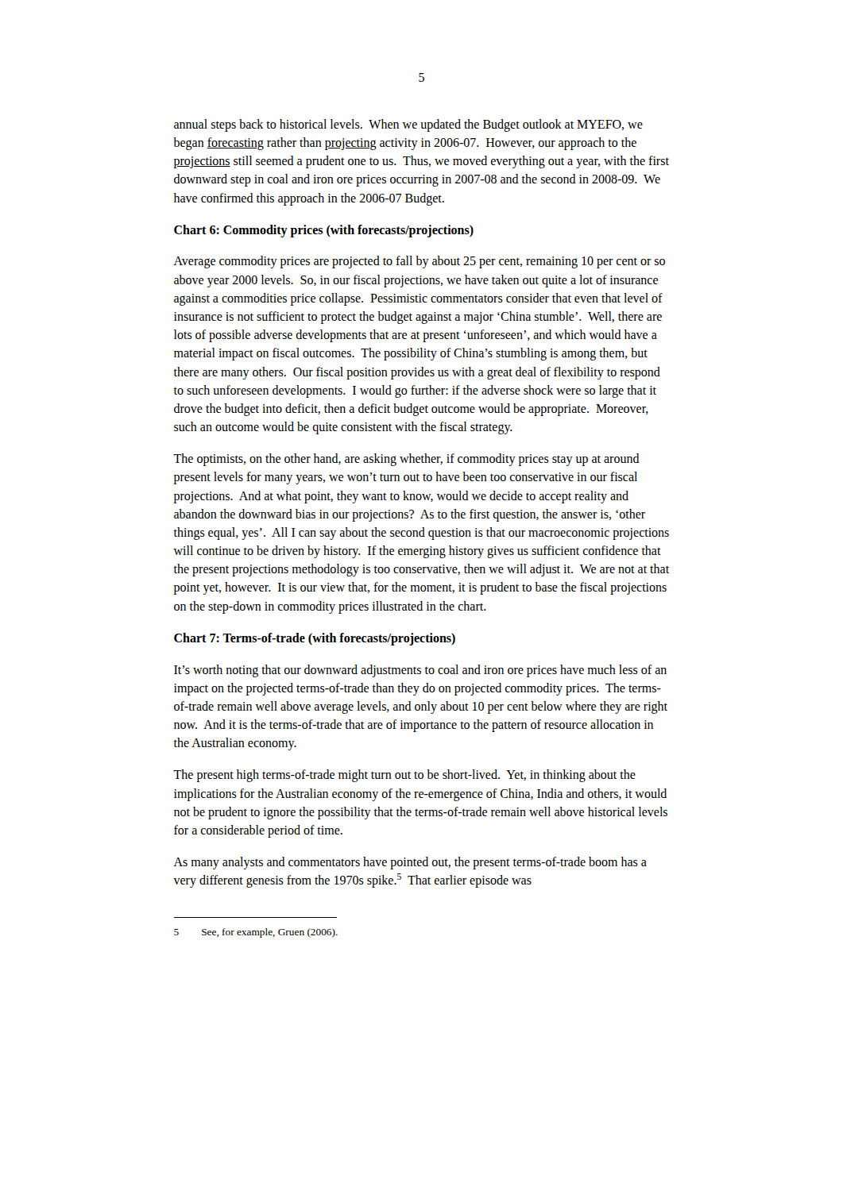5
annual steps back to historical levels. When we updated the Budget outlook at MYEFO, we began forecasting rather than projecting activity in 2006-07. However, our approach to the projections still seemed a prudent one to us. Thus, we moved everything out a year, with the first downward step in coal and iron ore prices occurring in 2007-08 and the second in 2008-09. We have confirmed this approach in the 2006-07 Budget.
Chart 6: Commodity prices (with forecasts/projections)
Average commodity prices are projected to fall by about 25 per cent, remaining 10 per cent or so above year 2000 levels. So, in our fiscal projections, we have taken out quite a lot of insurance against a commodities price collapse. Pessimistic commentators consider that even that level of insurance is not sufficient to protect the budget against a major ‘China stumble’. Well, there are lots of possible adverse developments that are at present ‘unforeseen’, and which would have a material impact on fiscal outcomes. The possibility of China’s stumbling is among them, but there are many others. Our fiscal position provides us with a great deal of flexibility to respond to such unforeseen developments. I would go further: if the adverse shock were so large that it drove the budget into deficit, then a deficit budget outcome would be appropriate. Moreover, such an outcome would be quite consistent with the fiscal strategy.
The optimists, on the other hand, are asking whether, if commodity prices stay up at around present levels for many years, we won’t turn out to have been too conservative in our fiscal projections. And at what point, they want to know, would we decide to accept reality and abandon the downward bias in our projections? As to the first question, the answer is, ‘other things equal, yes’. All I can say about the second question is that our macroeconomic projections will continue to be driven by history. If the emerging history gives us sufficient confidence that the present projections methodology is too conservative, then we will adjust it. We are not at that point yet, however. It is our view that, for the moment, it is prudent to base the fiscal projections on the step-down in commodity prices illustrated in the chart.
Chart 7: Terms-of-trade (with forecasts/projections)
It’s worth noting that our downward adjustments to coal and iron ore prices have much less of an impact on the projected terms-of-trade than they do on projected commodity prices. The terms-of-trade remain well above average levels, and only about 10 per cent below where they are right now. And it is the terms-of-trade that are of importance to the pattern of resource allocation in the Australian economy.
The present high terms-of-trade might turn out to be short-lived. Yet, in thinking about the implications for the Australian economy of the re-emergence of China, India and others, it would not be prudent to ignore the possibility that the terms-of-trade remain well above historical levels for a considerable period of time.
As many analysts and commentators have pointed out, the present terms-of-trade boom has a very different genesis from the 1970s spike.5 That earlier episode was
5 See, for example, Gruen (2006).